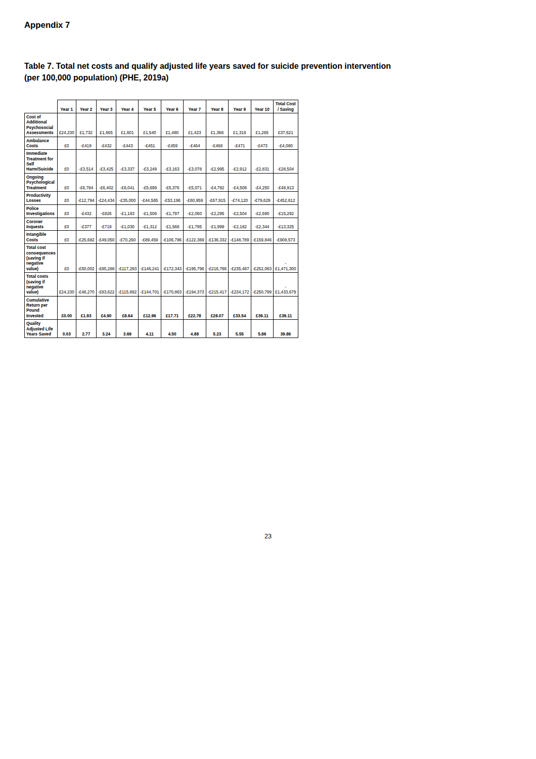Appendix 7
Table 7. Total net costs and qualify adjusted life years saved for suicide prevention intervention (per 100,000 population) (PHE, 2019a)
| | Year 1 | Year 2 | Year 3 | Year 4 | Year 5 | Year 6 | Year 7 | Year 8 | Year 9 | Year 10 | Total Cost / Saving |
| --- | --- | --- | --- | --- | --- | --- | --- | --- | --- | --- | --- |
| Cost of Additional Psychosocial Assessments | £24,230 | £1,732 | £1,665 | £1,601 | £1,540 | £1,480 | £1,423 | £1,368 | £1,316 | £1,265 | £37,621 |
| Ambulance Costs | £0 | -£419 | -£432 | -£443 | -£451 | -£459 | -£464 | -£468 | -£471 | -£473 | -£4,080 |
| Immediate Treatment for Self Harm/Suicide | £0 | -£3,514 | -£3,425 | -£3,337 | -£3,249 | -£3,163 | -£3,078 | -£2,995 | -£2,912 | -£2,831 | -£28,504 |
| Ongoing Psychological Treatment | £0 | -£6,784 | -£6,402 | -£6,041 | -£5,699 | -£5,376 | -£5,071 | -£4,782 | -£4,508 | -£4,250 | -£48,913 |
| Productivity Losses | £0 | -£12,794 | -£24,434 | -£35,000 | -£44,565 | -£53,196 | -£60,959 | -£67,915 | -£74,120 | -£79,629 | -£452,612 |
| Police Investigations | £0 | -£432 | -£826 | -£1,183 | -£1,506 | -£1,797 | -£2,060 | -£2,295 | -£2,504 | -£2,690 | -£15,292 |
| Coroner Inquests | £0 | -£377 | -£719 | -£1,030 | -£1,312 | -£1,566 | -£1,795 | -£1,999 | -£2,182 | -£2,344 | -£13,325 |
| Intangible Costs | £0 | -£25,682 | -£49,050 | -£70,260 | -£89,459 | -£106,786 | -£122,369 | -£136,332 | -£148,789 | -£159,846 | -£908,573 |
| Total cost consequences (saving if negative value) | £0 | -£50,002 | -£85,288 | -£117,293 | -£146,241 | -£172,343 | -£195,796 | -£216,786 | -£235,487 | -£252,063 | - £1,471,300 |
| Total costs (saving if negative value) | £24,230 | -£48,270 | -£83,622 | -£115,692 | -£144,701 | -£170,863 | -£194,373 | -£215,417 | -£234,172 | -£250,799 | - £1,433,679 |
| Cumulative Return per Pound Invested | £0.00 | £1.93 | £4.90 | £8.64 | £12.96 | £17.71 | £22.78 | £28.07 | £33.54 | £39.11 | £39.11 |
| Quality Adjusted Life Years Saved | 0.03 | 2.77 | 3.24 | 3.69 | 4.11 | 4.50 | 4.88 | 5.23 | 5.55 | 5.86 | 39.86 |
23